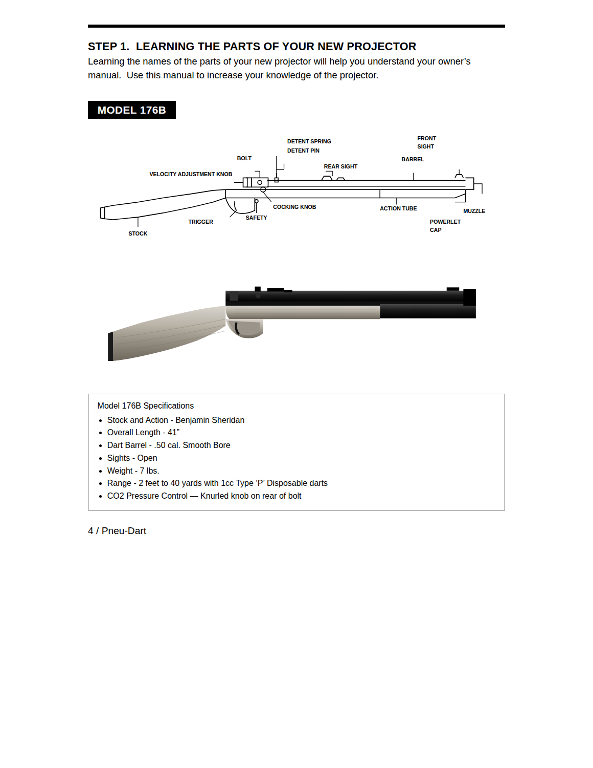STEP 1. LEARNING THE PARTS OF YOUR NEW PROJECTOR
Learning the names of the parts of your new projector will help you understand your owner’s manual. Use this manual to increase your knowledge of the projector.
MODEL 176B
DETENT SPRING DETENT PIN BOLT REAR SIGHT FRONT SIGHT BARREL VELOCITY ADJUSTMENT KNOB ACTION TUBE MUZZLE COCKING KNOB POWERLET CAP TRIGGER SAFETY STOCK
Model 176B Specifications
Stock and Action - Benjamin Sheridan
Overall Length - 41”
Dart Barrel - .50 cal. Smooth Bore
Sights - Open
Weight - 7 lbs.
Range - 2 feet to 40 yards with 1cc Type ‘P’ Disposable darts
CO2 Pressure Control — Knurled knob on rear of bolt
4 / Pneu-Dart